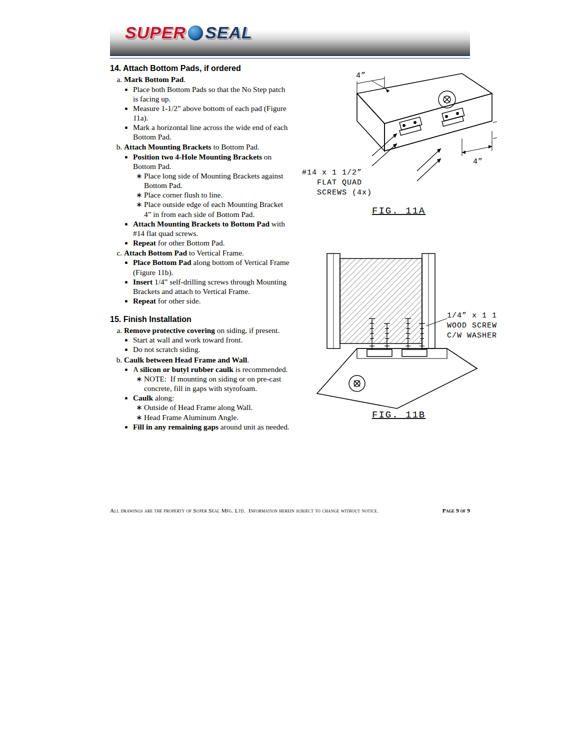SUPER SEAL
14. Attach Bottom Pads, if ordered
Mark Bottom Pad.
Place both Bottom Pads so that the No Step patch is facing up.
Measure 1-1/2” above bottom of each pad (Figure 11a).
Mark a horizontal line across the wide end of each Bottom Pad.
Attach Mounting Brackets to Bottom Pad.
Position two 4-Hole Mounting Brackets on Bottom Pad.
Place long side of Mounting Brackets against Bottom Pad.
Place corner flush to line.
Place outside edge of each Mounting Bracket 4” in from each side of Bottom Pad.
Attach Mounting Brackets to Bottom Pad with #14 flat quad screws.
Repeat for other Bottom Pad.
Attach Bottom Pad to Vertical Frame.
Place Bottom Pad along bottom of Vertical Frame (Figure 11b).
Insert 1/4” self-drilling screws through Mounting Brackets and attach to Vertical Frame.
Repeat for other side.
15. Finish Installation
Remove protective covering on siding, if present.
Start at wall and work toward front.
Do not scratch siding.
Caulk between Head Frame and Wall.
A silicon or butyl rubber caulk is recommended.
NOTE: If mounting on siding or on pre-cast concrete, fill in gaps with styrofoam.
Caulk along:
Outside of Head Frame along Wall.
Head Frame Aluminum Angle.
Fill in any remaining gaps around unit as needed.
4” 1 1/2” 4” #14 x 1 1/2” FLAT QUAD SCREWS (4x) FIG. 11A
1/4” x 1 1/2” WOOD SCREW C/W WASHER (4x) FIG. 11B
All drawings are the property of Super Seal Mfg. Ltd. Information herein subject to change without notice.
Page 9 of 9